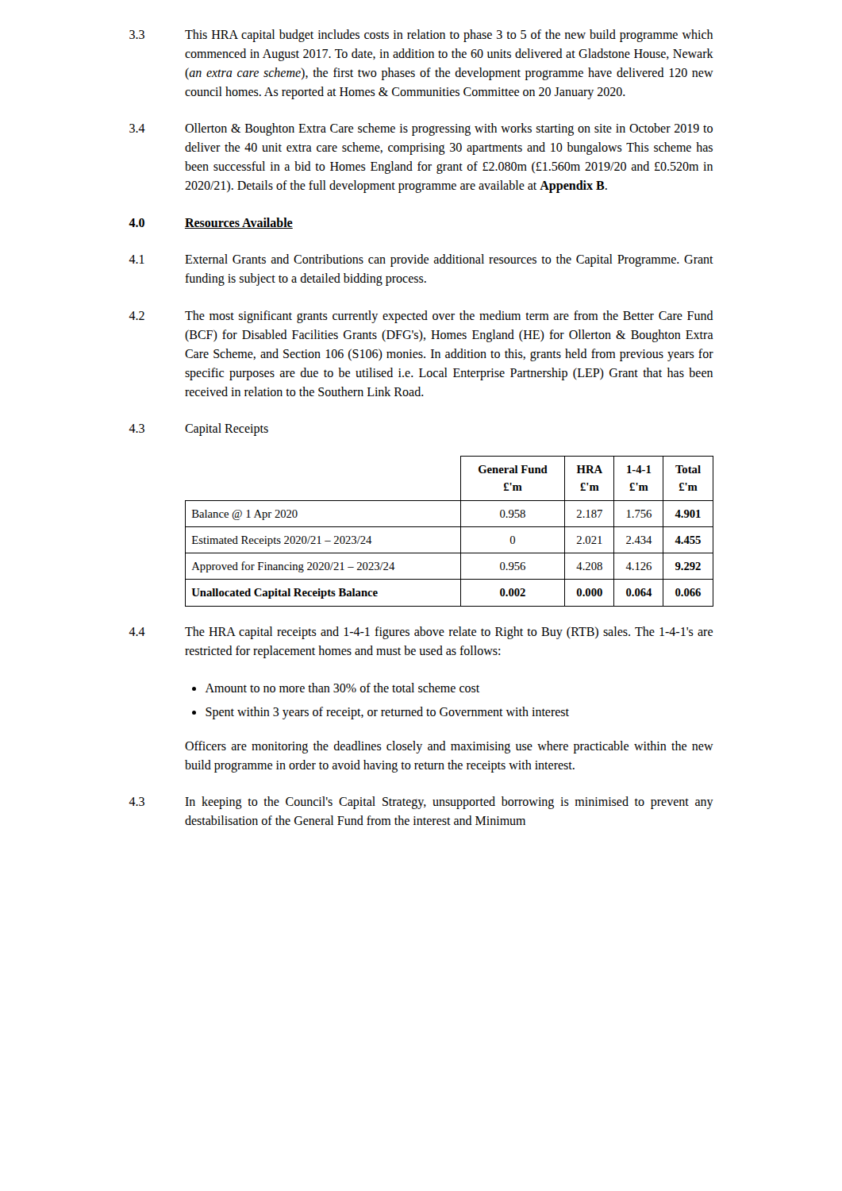3.3
This HRA capital budget includes costs in relation to phase 3 to 5 of the new build programme which commenced in August 2017. To date, in addition to the 60 units delivered at Gladstone House, Newark (an extra care scheme), the first two phases of the development programme have delivered 120 new council homes. As reported at Homes & Communities Committee on 20 January 2020.
3.4
Ollerton & Boughton Extra Care scheme is progressing with works starting on site in October 2019 to deliver the 40 unit extra care scheme, comprising 30 apartments and 10 bungalows This scheme has been successful in a bid to Homes England for grant of £2.080m (£1.560m 2019/20 and £0.520m in 2020/21). Details of the full development programme are available at Appendix B.
4.0
Resources Available
4.1
External Grants and Contributions can provide additional resources to the Capital Programme. Grant funding is subject to a detailed bidding process.
4.2
The most significant grants currently expected over the medium term are from the Better Care Fund (BCF) for Disabled Facilities Grants (DFG's), Homes England (HE) for Ollerton & Boughton Extra Care Scheme, and Section 106 (S106) monies. In addition to this, grants held from previous years for specific purposes are due to be utilised i.e. Local Enterprise Partnership (LEP) Grant that has been received in relation to the Southern Link Road.
4.3
Capital Receipts
| | General Fund £'m | HRA £'m | 1-4-1 £'m | Total £'m |
| --- | --- | --- | --- | --- |
| Balance @ 1 Apr 2020 | 0.958 | 2.187 | 1.756 | 4.901 |
| Estimated Receipts 2020/21 – 2023/24 | 0 | 2.021 | 2.434 | 4.455 |
| Approved for Financing 2020/21 – 2023/24 | 0.956 | 4.208 | 4.126 | 9.292 |
| Unallocated Capital Receipts Balance | 0.002 | 0.000 | 0.064 | 0.066 |
4.4
The HRA capital receipts and 1-4-1 figures above relate to Right to Buy (RTB) sales. The 1-4-1's are restricted for replacement homes and must be used as follows:
Amount to no more than 30% of the total scheme cost
Spent within 3 years of receipt, or returned to Government with interest
Officers are monitoring the deadlines closely and maximising use where practicable within the new build programme in order to avoid having to return the receipts with interest.
4.3
In keeping to the Council's Capital Strategy, unsupported borrowing is minimised to prevent any destabilisation of the General Fund from the interest and Minimum